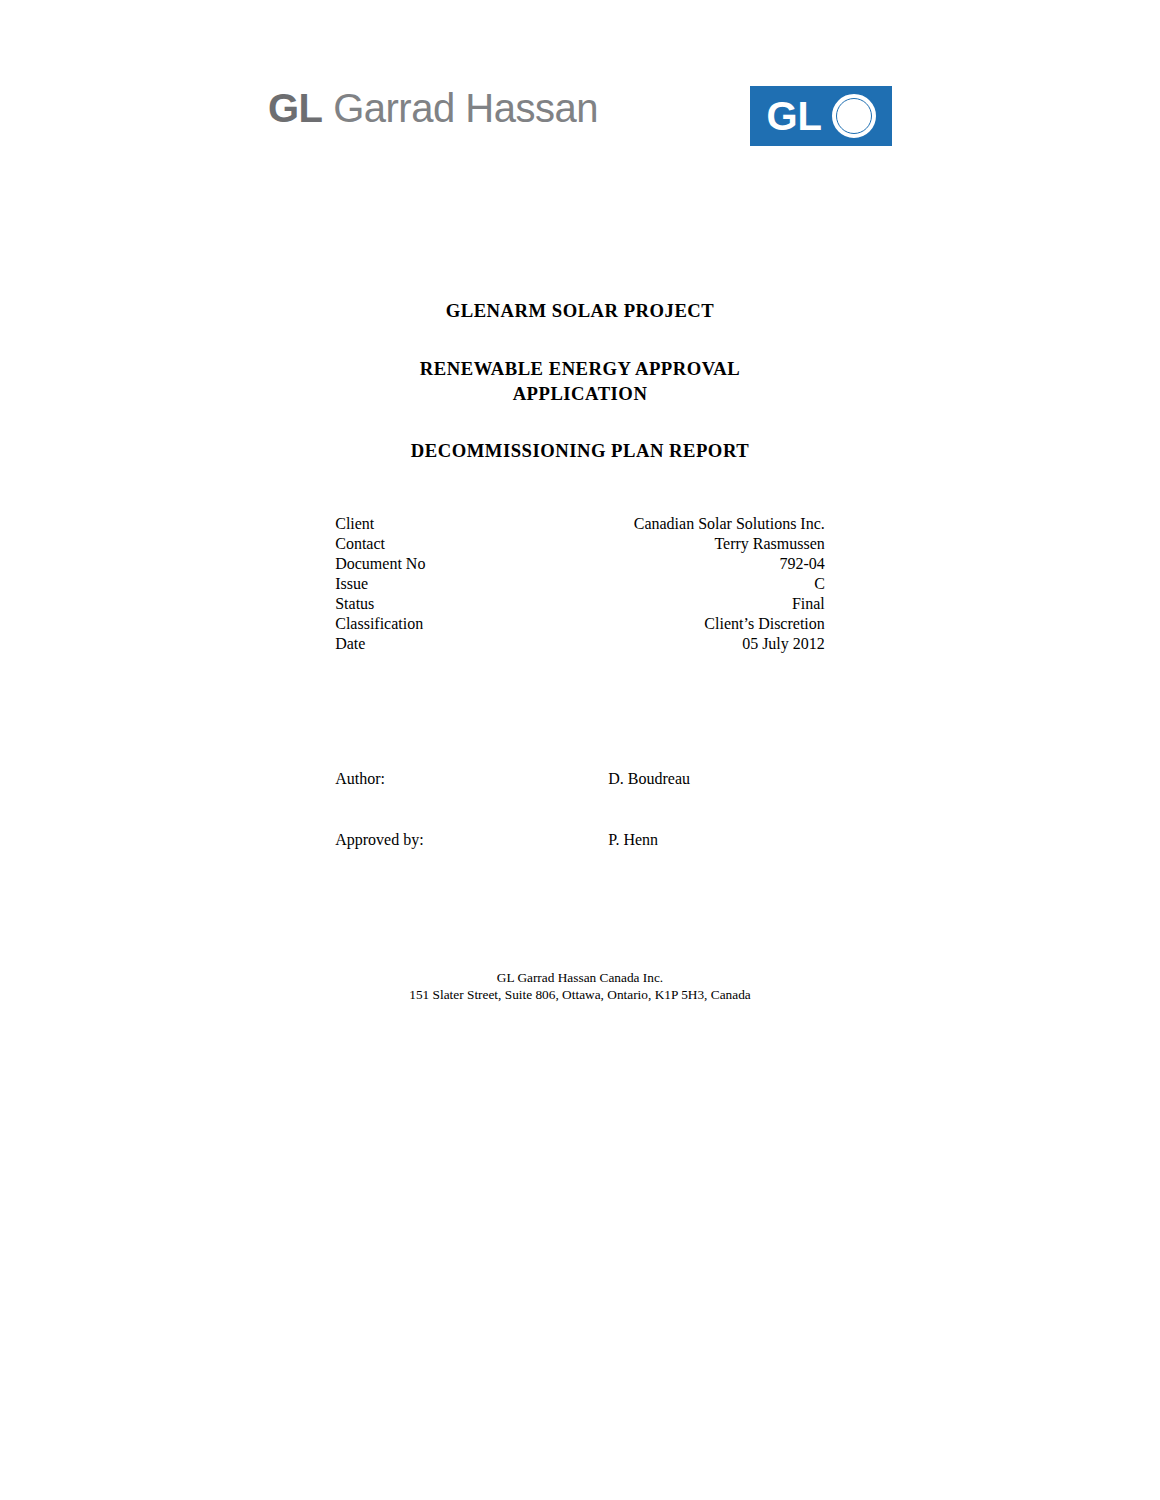GL Garrad Hassan
GL
GLENARM SOLAR PROJECT
RENEWABLE ENERGY APPROVAL
APPLICATION
DECOMMISSIONING PLAN REPORT
| Client | Canadian Solar Solutions Inc. |
| Contact | Terry Rasmussen |
| Document No | 792-04 |
| Issue | C |
| Status | Final |
| Classification | Client’s Discretion |
| Date | 05 July 2012 |
| Author: | D. Boudreau |
| Approved by: | P. Henn |
GL Garrad Hassan Canada Inc.
151 Slater Street, Suite 806, Ottawa, Ontario, K1P 5H3, Canada